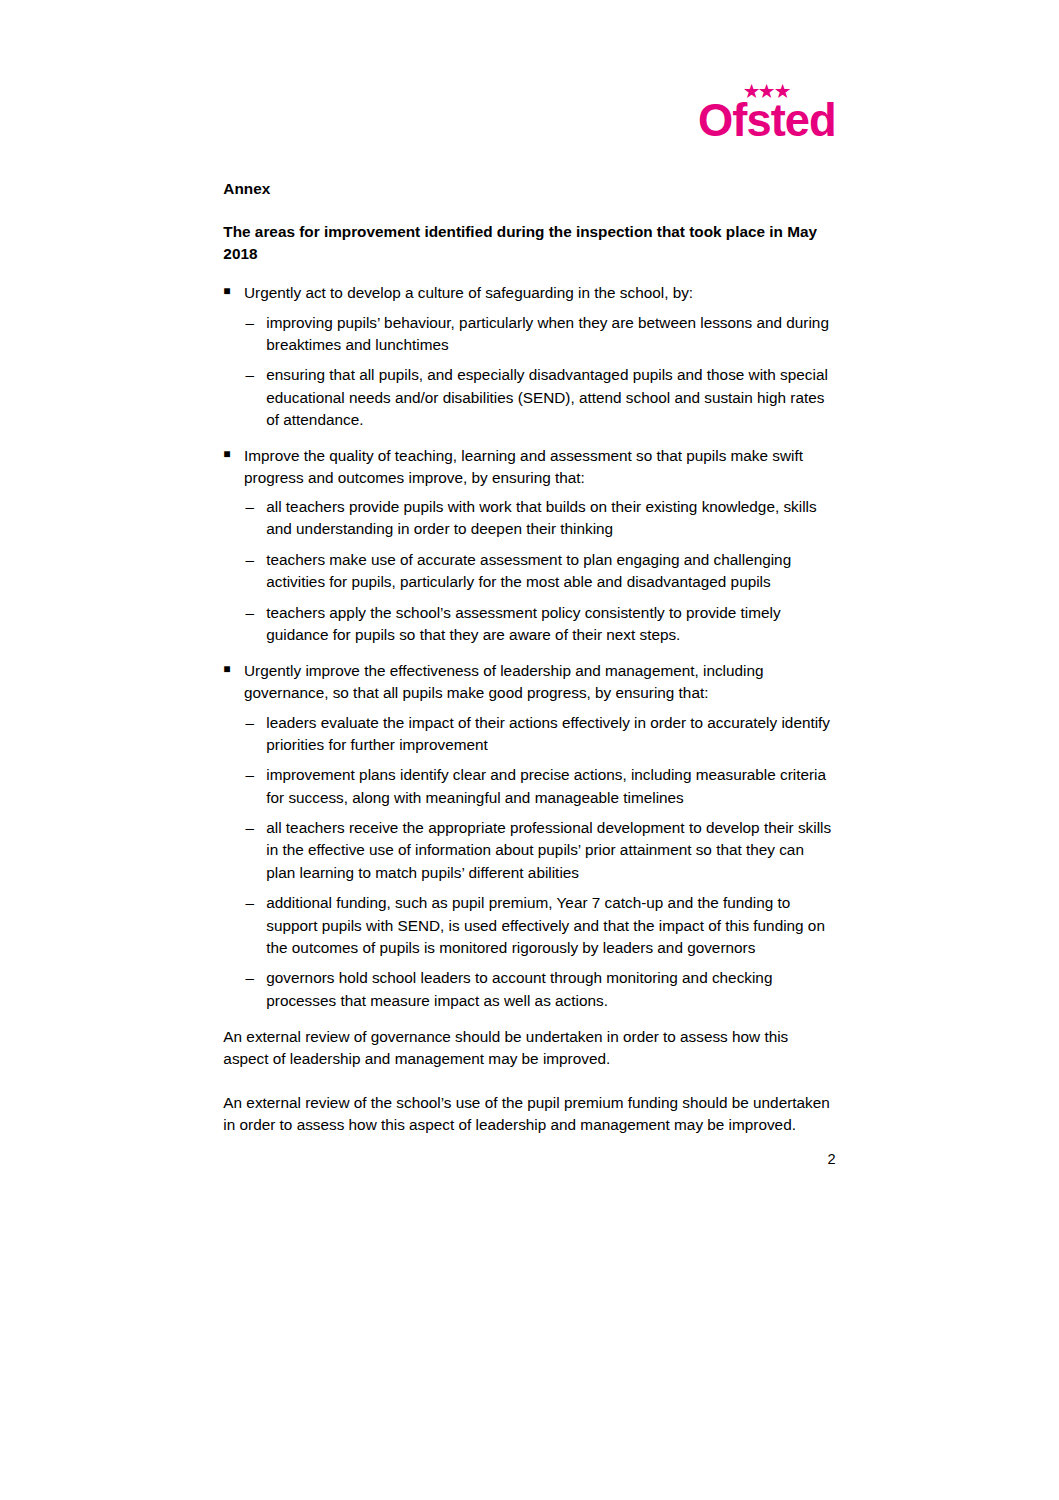★★★ Ofsted
Annex
The areas for improvement identified during the inspection that took place in May 2018
Urgently act to develop a culture of safeguarding in the school, by:
improving pupils’ behaviour, particularly when they are between lessons and during breaktimes and lunchtimes
ensuring that all pupils, and especially disadvantaged pupils and those with special educational needs and/or disabilities (SEND), attend school and sustain high rates of attendance.
Improve the quality of teaching, learning and assessment so that pupils make swift progress and outcomes improve, by ensuring that:
all teachers provide pupils with work that builds on their existing knowledge, skills and understanding in order to deepen their thinking
teachers make use of accurate assessment to plan engaging and challenging activities for pupils, particularly for the most able and disadvantaged pupils
teachers apply the school’s assessment policy consistently to provide timely guidance for pupils so that they are aware of their next steps.
Urgently improve the effectiveness of leadership and management, including governance, so that all pupils make good progress, by ensuring that:
leaders evaluate the impact of their actions effectively in order to accurately identify priorities for further improvement
improvement plans identify clear and precise actions, including measurable criteria for success, along with meaningful and manageable timelines
all teachers receive the appropriate professional development to develop their skills in the effective use of information about pupils’ prior attainment so that they can plan learning to match pupils’ different abilities
additional funding, such as pupil premium, Year 7 catch-up and the funding to support pupils with SEND, is used effectively and that the impact of this funding on the outcomes of pupils is monitored rigorously by leaders and governors
governors hold school leaders to account through monitoring and checking processes that measure impact as well as actions.
An external review of governance should be undertaken in order to assess how this aspect of leadership and management may be improved.
An external review of the school’s use of the pupil premium funding should be undertaken in order to assess how this aspect of leadership and management may be improved.
2